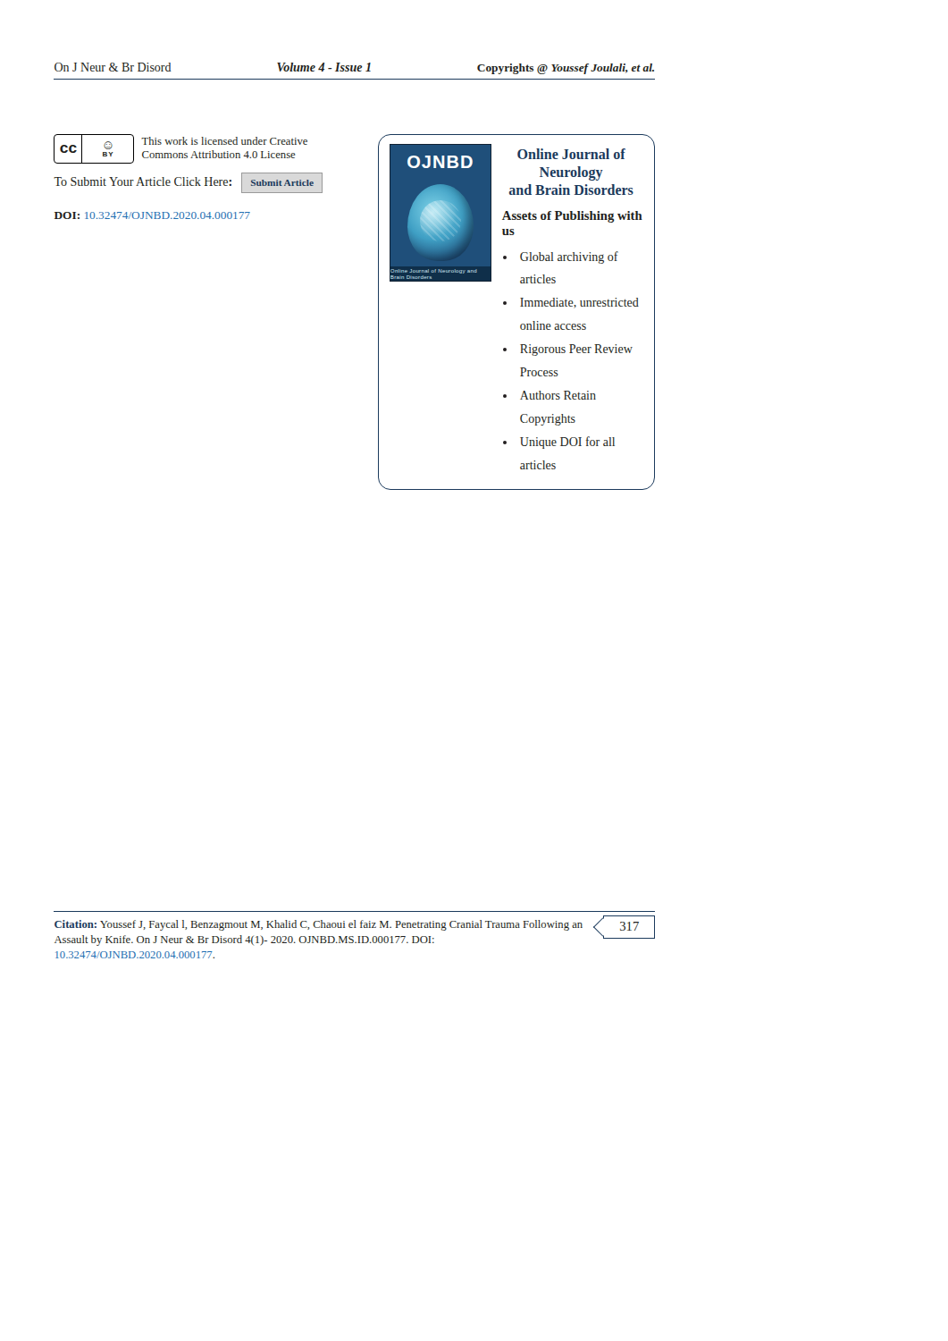On J Neur & Br Disord
Volume 4 - Issue 1
Copyrights @ Youssef Joulali, et al.
cc
☺ BY
This work is licensed under Creative
Commons Attribution 4.0 License
To Submit Your Article Click Here: Submit Article
DOI: 10.32474/OJNBD.2020.04.000177
OJNBD
Online Journal of Neurology and Brain Disorders
Online Journal of Neurology
and Brain Disorders
Assets of Publishing with us
Global archiving of articles
Immediate, unrestricted online access
Rigorous Peer Review Process
Authors Retain Copyrights
Unique DOI for all articles
Citation: Youssef J, Faycal l, Benzagmout M, Khalid C, Chaoui el faiz M. Penetrating Cranial Trauma Following an Assault by Knife. On J Neur & Br Disord 4(1)- 2020. OJNBD.MS.ID.000177. DOI: 10.32474/OJNBD.2020.04.000177.
317